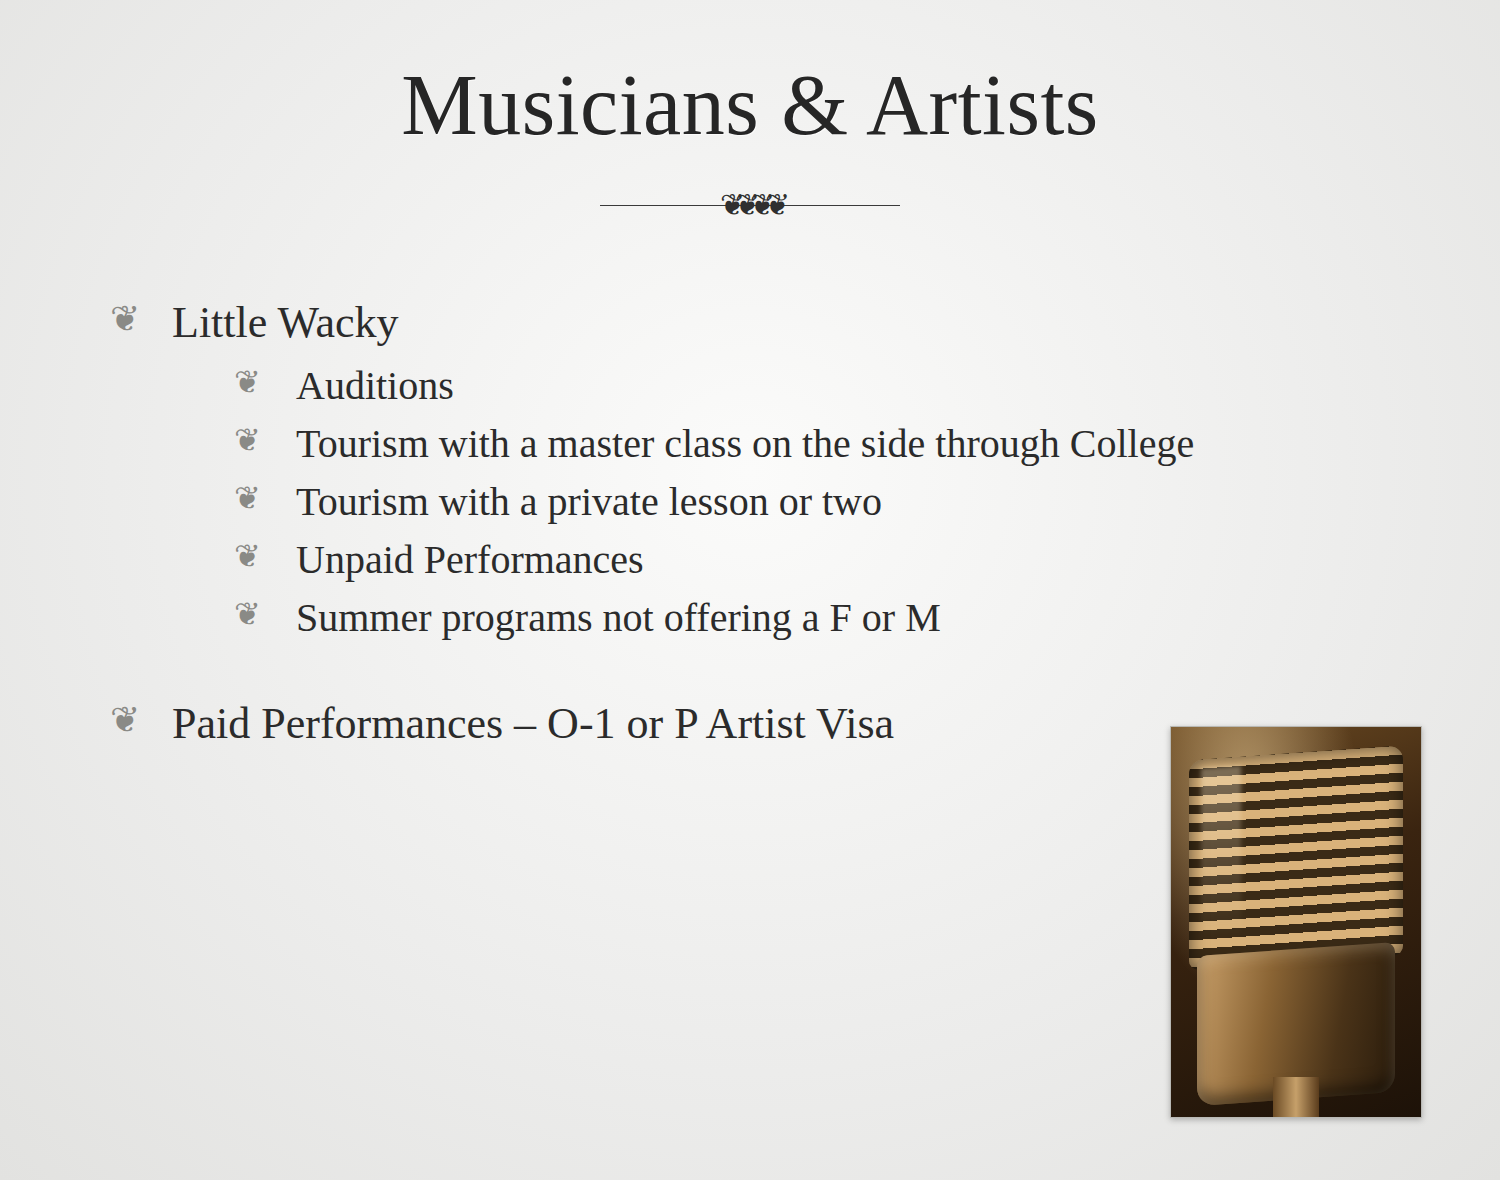Musicians & Artists
❦❦❦❦
❦Little Wacky
❦Auditions
❦Tourism with a master class on the side through College
❦Tourism with a private lesson or two
❦Unpaid Performances
❦Summer programs not offering a F or M
❦Paid Performances – O-1 or P Artist Visa